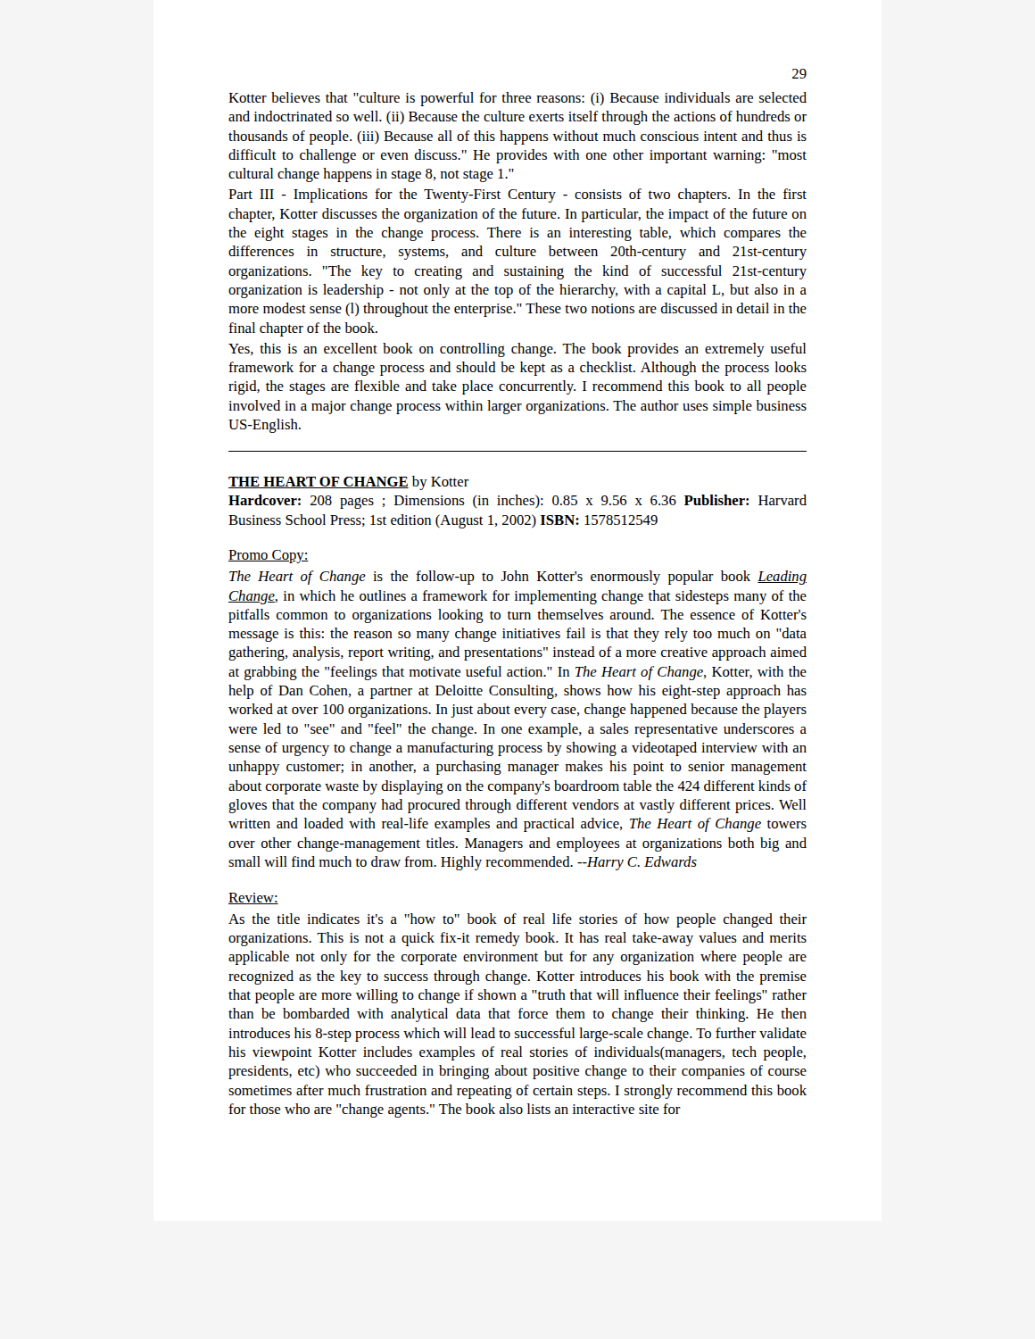29
Kotter believes that "culture is powerful for three reasons: (i) Because individuals are selected and indoctrinated so well. (ii) Because the culture exerts itself through the actions of hundreds or thousands of people. (iii) Because all of this happens without much conscious intent and thus is difficult to challenge or even discuss." He provides with one other important warning: "most cultural change happens in stage 8, not stage 1."
Part III - Implications for the Twenty-First Century - consists of two chapters. In the first chapter, Kotter discusses the organization of the future. In particular, the impact of the future on the eight stages in the change process. There is an interesting table, which compares the differences in structure, systems, and culture between 20th-century and 21st-century organizations. "The key to creating and sustaining the kind of successful 21st-century organization is leadership - not only at the top of the hierarchy, with a capital L, but also in a more modest sense (l) throughout the enterprise." These two notions are discussed in detail in the final chapter of the book.
Yes, this is an excellent book on controlling change. The book provides an extremely useful framework for a change process and should be kept as a checklist. Although the process looks rigid, the stages are flexible and take place concurrently. I recommend this book to all people involved in a major change process within larger organizations. The author uses simple business US-English.
THE HEART OF CHANGE by Kotter
Hardcover: 208 pages ; Dimensions (in inches): 0.85 x 9.56 x 6.36 Publisher: Harvard Business School Press; 1st edition (August 1, 2002) ISBN: 1578512549
Promo Copy:
The Heart of Change is the follow-up to John Kotter's enormously popular book Leading Change, in which he outlines a framework for implementing change that sidesteps many of the pitfalls common to organizations looking to turn themselves around. The essence of Kotter's message is this: the reason so many change initiatives fail is that they rely too much on "data gathering, analysis, report writing, and presentations" instead of a more creative approach aimed at grabbing the "feelings that motivate useful action." In The Heart of Change, Kotter, with the help of Dan Cohen, a partner at Deloitte Consulting, shows how his eight-step approach has worked at over 100 organizations. In just about every case, change happened because the players were led to "see" and "feel" the change. In one example, a sales representative underscores a sense of urgency to change a manufacturing process by showing a videotaped interview with an unhappy customer; in another, a purchasing manager makes his point to senior management about corporate waste by displaying on the company's boardroom table the 424 different kinds of gloves that the company had procured through different vendors at vastly different prices. Well written and loaded with real-life examples and practical advice, The Heart of Change towers over other change-management titles. Managers and employees at organizations both big and small will find much to draw from. Highly recommended. --Harry C. Edwards
Review:
As the title indicates it's a "how to" book of real life stories of how people changed their organizations. This is not a quick fix-it remedy book. It has real take-away values and merits applicable not only for the corporate environment but for any organization where people are recognized as the key to success through change. Kotter introduces his book with the premise that people are more willing to change if shown a "truth that will influence their feelings" rather than be bombarded with analytical data that force them to change their thinking. He then introduces his 8-step process which will lead to successful large-scale change. To further validate his viewpoint Kotter includes examples of real stories of individuals(managers, tech people, presidents, etc) who succeeded in bringing about positive change to their companies of course sometimes after much frustration and repeating of certain steps. I strongly recommend this book for those who are "change agents." The book also lists an interactive site for